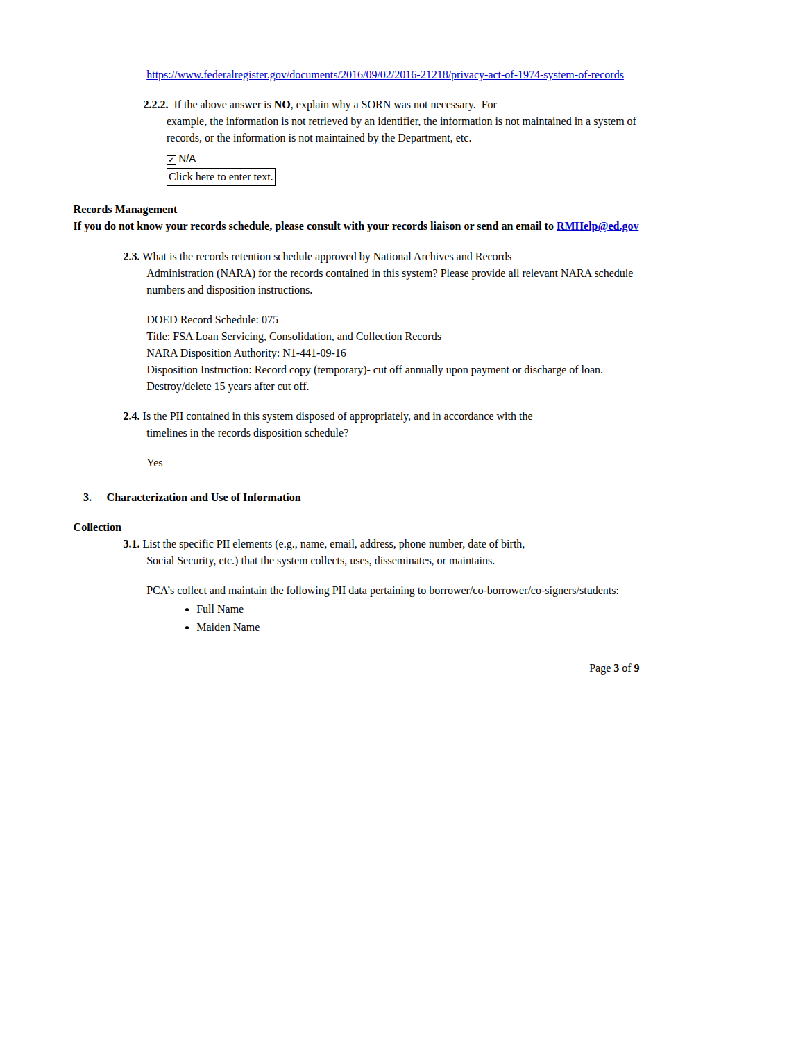https://www.federalregister.gov/documents/2016/09/02/2016-21218/privacy-act-of-1974-system-of-records
2.2.2. If the above answer is NO, explain why a SORN was not necessary. For
example, the information is not retrieved by an identifier, the information is not maintained in a system of records, or the information is not maintained by the Department, etc.
✓N/A
Click here to enter text.
Records Management
If you do not know your records schedule, please consult with your records liaison or send an email to RMHelp@ed.gov
2.3. What is the records retention schedule approved by National Archives and Records
Administration (NARA) for the records contained in this system? Please provide all relevant NARA schedule numbers and disposition instructions.
DOED Record Schedule: 075
Title: FSA Loan Servicing, Consolidation, and Collection Records
NARA Disposition Authority: N1-441-09-16
Disposition Instruction: Record copy (temporary)- cut off annually upon payment or discharge of loan. Destroy/delete 15 years after cut off.
2.4. Is the PII contained in this system disposed of appropriately, and in accordance with the
timelines in the records disposition schedule?
Yes
3. Characterization and Use of Information
Collection
3.1. List the specific PII elements (e.g., name, email, address, phone number, date of birth,
Social Security, etc.) that the system collects, uses, disseminates, or maintains.
PCA’s collect and maintain the following PII data pertaining to borrower/co-borrower/co-signers/students:
Full Name
Maiden Name
Page 3 of 9